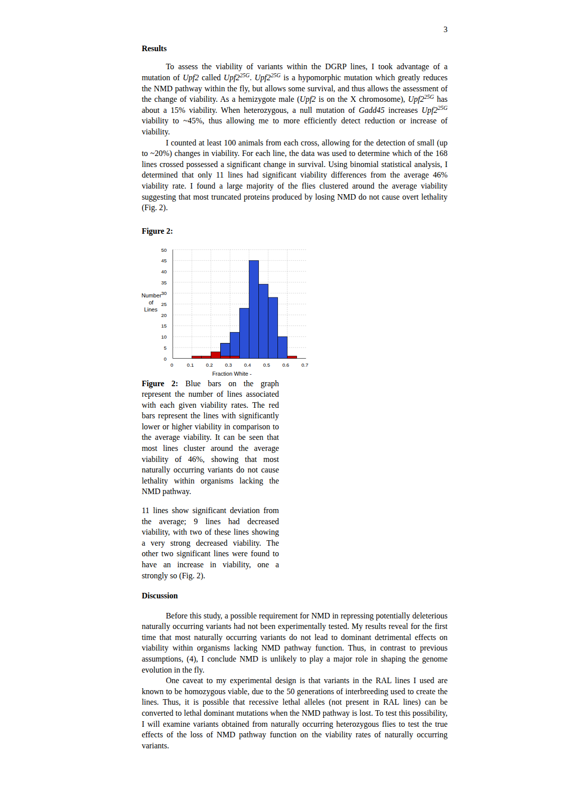3
Results
To assess the viability of variants within the DGRP lines, I took advantage of a mutation of Upf2 called Upf225G. Upf225G is a hypomorphic mutation which greatly reduces the NMD pathway within the fly, but allows some survival, and thus allows the assessment of the change of viability. As a hemizygote male (Upf2 is on the X chromosome), Upf225G has about a 15% viability. When heterozygous, a null mutation of Gadd45 increases Upf225G viability to ~45%, thus allowing me to more efficiently detect reduction or increase of viability.
I counted at least 100 animals from each cross, allowing for the detection of small (up to ~20%) changes in viability. For each line, the data was used to determine which of the 168 lines crossed possessed a significant change in survival. Using binomial statistical analysis, I determined that only 11 lines had significant viability differences from the average 46% viability rate. I found a large majority of the flies clustered around the average viability suggesting that most truncated proteins produced by losing NMD do not cause overt lethality (Fig. 2).
Figure 2:
Figure 2: Blue bars on the graph represent the number of lines associated with each given viability rates. The red bars represent the lines with significantly lower or higher viability in comparison to the average viability. It can be seen that most lines cluster around the average viability of 46%, showing that most naturally occurring variants do not cause lethality within organisms lacking the NMD pathway.
11 lines show significant deviation from the average; 9 lines had decreased viability, with two of these lines showing a very strong decreased viability. The other two significant lines were found to have an increase in viability, one a strongly so (Fig. 2).
Discussion
Before this study, a possible requirement for NMD in repressing potentially deleterious naturally occurring variants had not been experimentally tested. My results reveal for the first time that most naturally occurring variants do not lead to dominant detrimental effects on viability within organisms lacking NMD pathway function. Thus, in contrast to previous assumptions, (4), I conclude NMD is unlikely to play a major role in shaping the genome evolution in the fly.
One caveat to my experimental design is that variants in the RAL lines I used are known to be homozygous viable, due to the 50 generations of interbreeding used to create the lines. Thus, it is possible that recessive lethal alleles (not present in RAL lines) can be converted to lethal dominant mutations when the NMD pathway is lost. To test this possibility, I will examine variants obtained from naturally occurring heterozygous flies to test the true effects of the loss of NMD pathway function on the viability rates of naturally occurring variants.